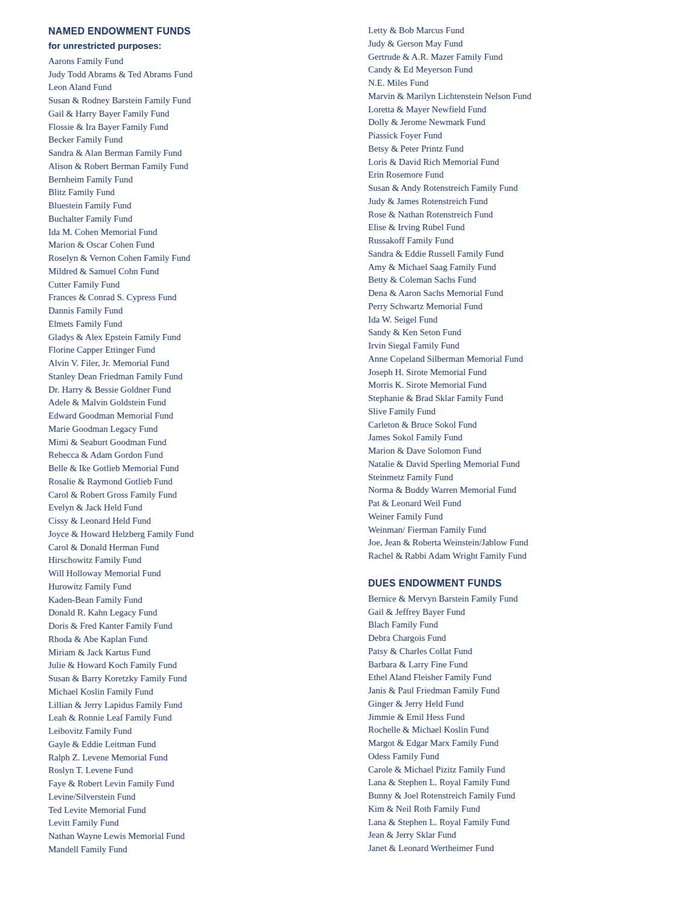Named Endowment Funds
for unrestricted purposes:
Aarons Family Fund
Judy Todd Abrams & Ted Abrams Fund
Leon Aland Fund
Susan & Rodney Barstein Family Fund
Gail & Harry Bayer Family Fund
Flossie & Ira Bayer Family Fund
Becker Family Fund
Sandra & Alan Berman Family Fund
Alison & Robert Berman Family Fund
Bernheim Family Fund
Blitz Family Fund
Bluestein Family Fund
Buchalter Family Fund
Ida M. Cohen Memorial Fund
Marion & Oscar Cohen Fund
Roselyn & Vernon Cohen Family Fund
Mildred & Samuel Cohn Fund
Cutter Family Fund
Frances & Conrad S. Cypress Fund
Dannis Family Fund
Elmets Family Fund
Gladys & Alex Epstein Family Fund
Florine Capper Ettinger Fund
Alvin V. Filer, Jr. Memorial Fund
Stanley Dean Friedman Family Fund
Dr. Harry & Bessie Goldner Fund
Adele & Malvin Goldstein Fund
Edward Goodman Memorial Fund
Marie Goodman Legacy Fund
Mimi & Seaburt Goodman Fund
Rebecca & Adam Gordon Fund
Belle & Ike Gotlieb Memorial Fund
Rosalie & Raymond Gotlieb Fund
Carol & Robert Gross Family Fund
Evelyn & Jack Held Fund
Cissy & Leonard Held Fund
Joyce & Howard Helzberg Family Fund
Carol & Donald Herman Fund
Hirschowitz Family Fund
Will Holloway Memorial Fund
Hurowitz Family Fund
Kaden-Bean Family Fund
Donald R. Kahn Legacy Fund
Doris & Fred Kanter Family Fund
Rhoda & Abe Kaplan Fund
Miriam & Jack Kartus Fund
Julie & Howard Koch Family Fund
Susan & Barry Koretzky Family Fund
Michael Koslin Family Fund
Lillian & Jerry Lapidus Family Fund
Leah & Ronnie Leaf Family Fund
Leibovitz Family Fund
Gayle & Eddie Leitman Fund
Ralph Z. Levene Memorial Fund
Roslyn T. Levene Fund
Faye & Robert Levin Family Fund
Levine/Silverstein Fund
Ted Levite Memorial Fund
Levitt Family Fund
Nathan Wayne Lewis Memorial Fund
Mandell Family Fund
Letty & Bob Marcus Fund
Judy & Gerson May Fund
Gertrude & A.R. Mazer Family Fund
Candy & Ed Meyerson Fund
N.E. Miles Fund
Marvin & Marilyn Lichtenstein Nelson Fund
Loretta & Mayer Newfield Fund
Dolly & Jerome Newmark Fund
Piassick Foyer Fund
Betsy & Peter Printz Fund
Loris & David Rich Memorial Fund
Erin Rosemore Fund
Susan & Andy Rotenstreich Family Fund
Judy & James Rotenstreich Fund
Rose & Nathan Rotenstreich Fund
Elise & Irving Rubel Fund
Russakoff Family Fund
Sandra & Eddie Russell Family Fund
Amy & Michael Saag Family Fund
Betty & Coleman Sachs Fund
Dena & Aaron Sachs Memorial Fund
Perry Schwartz Memorial Fund
Ida W. Seigel Fund
Sandy & Ken Seton Fund
Irvin Siegal Family Fund
Anne Copeland Silberman Memorial Fund
Joseph H. Sirote Memorial Fund
Morris K. Sirote Memorial Fund
Stephanie & Brad Sklar Family Fund
Slive Family Fund
Carleton & Bruce Sokol Fund
James Sokol Family Fund
Marion & Dave Solomon Fund
Natalie & David Sperling Memorial Fund
Steinmetz Family Fund
Norma & Buddy Warren Memorial Fund
Pat & Leonard Weil Fund
Weiner Family Fund
Weinman/ Fierman Family Fund
Joe, Jean & Roberta Weinstein/Jablow Fund
Rachel & Rabbi Adam Wright Family Fund
Dues Endowment Funds
Bernice & Mervyn Barstein Family Fund
Gail & Jeffrey Bayer Fund
Blach Family Fund
Debra Chargois Fund
Patsy & Charles Collat Fund
Barbara & Larry Fine Fund
Ethel Aland Fleisher Family Fund
Janis & Paul Friedman Family Fund
Ginger & Jerry Held Fund
Jimmie & Emil Hess Fund
Rochelle & Michael Koslin Fund
Margot & Edgar Marx Family Fund
Odess Family Fund
Carole & Michael Pizitz Family Fund
Lana & Stephen L. Royal Family Fund
Bunny & Joel Rotenstreich Family Fund
Kim & Neil Roth Family Fund
Lana & Stephen L. Royal Family Fund
Jean & Jerry Sklar Fund
Janet & Leonard Wertheimer Fund